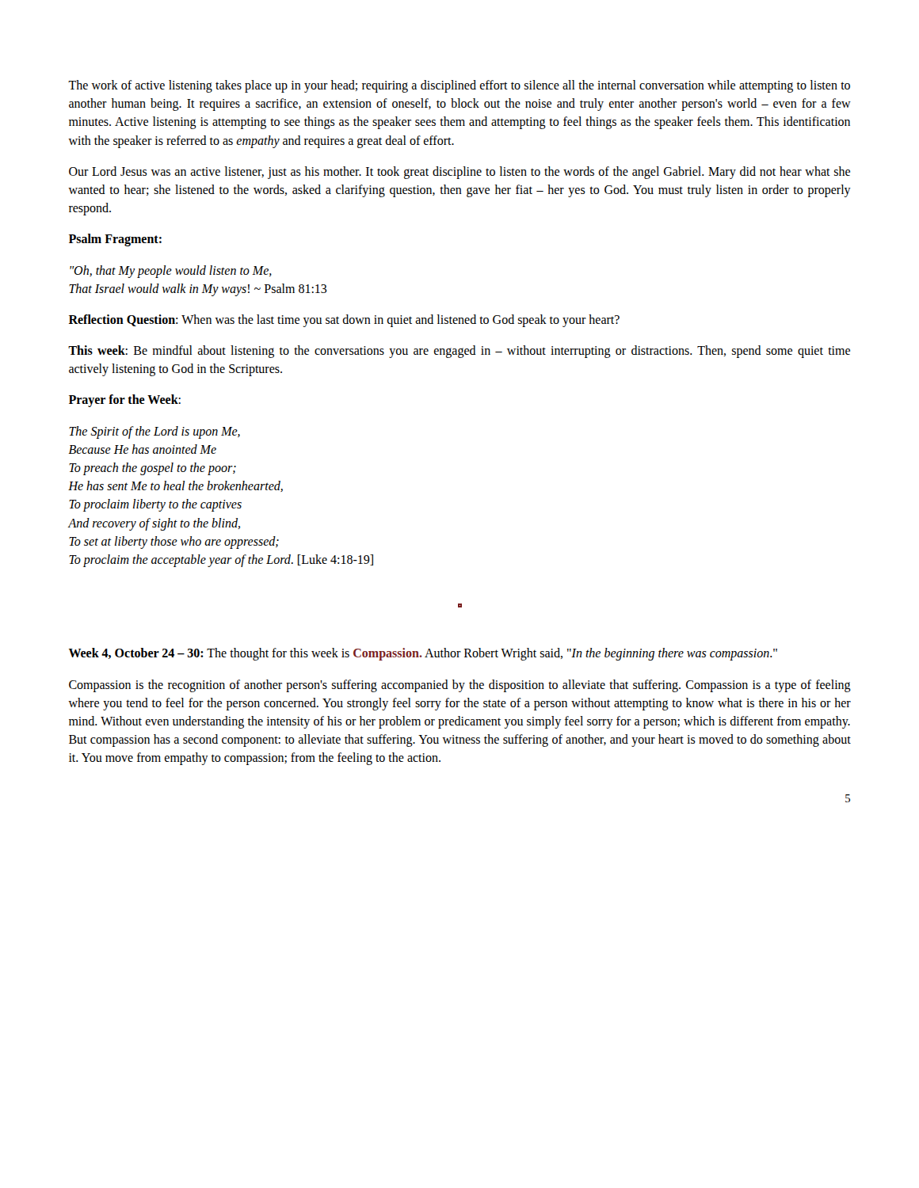The work of active listening takes place up in your head; requiring a disciplined effort to silence all the internal conversation while attempting to listen to another human being. It requires a sacrifice, an extension of oneself, to block out the noise and truly enter another person's world – even for a few minutes. Active listening is attempting to see things as the speaker sees them and attempting to feel things as the speaker feels them. This identification with the speaker is referred to as empathy and requires a great deal of effort.
Our Lord Jesus was an active listener, just as his mother. It took great discipline to listen to the words of the angel Gabriel. Mary did not hear what she wanted to hear; she listened to the words, asked a clarifying question, then gave her fiat – her yes to God. You must truly listen in order to properly respond.
Psalm Fragment:
"Oh, that My people would listen to Me,
That Israel would walk in My ways! ~ Psalm 81:13
Reflection Question: When was the last time you sat down in quiet and listened to God speak to your heart?
This week: Be mindful about listening to the conversations you are engaged in – without interrupting or distractions. Then, spend some quiet time actively listening to God in the Scriptures.
Prayer for the Week:
The Spirit of the Lord is upon Me,
Because He has anointed Me
To preach the gospel to the poor;
He has sent Me to heal the brokenhearted,
To proclaim liberty to the captives
And recovery of sight to the blind,
To set at liberty those who are oppressed;
To proclaim the acceptable year of the Lord. [Luke 4:18-19]
Week 4, October 24 – 30: The thought for this week is Compassion. Author Robert Wright said, "In the beginning there was compassion."
Compassion is the recognition of another person's suffering accompanied by the disposition to alleviate that suffering. Compassion is a type of feeling where you tend to feel for the person concerned. You strongly feel sorry for the state of a person without attempting to know what is there in his or her mind. Without even understanding the intensity of his or her problem or predicament you simply feel sorry for a person; which is different from empathy. But compassion has a second component: to alleviate that suffering. You witness the suffering of another, and your heart is moved to do something about it. You move from empathy to compassion; from the feeling to the action.
5